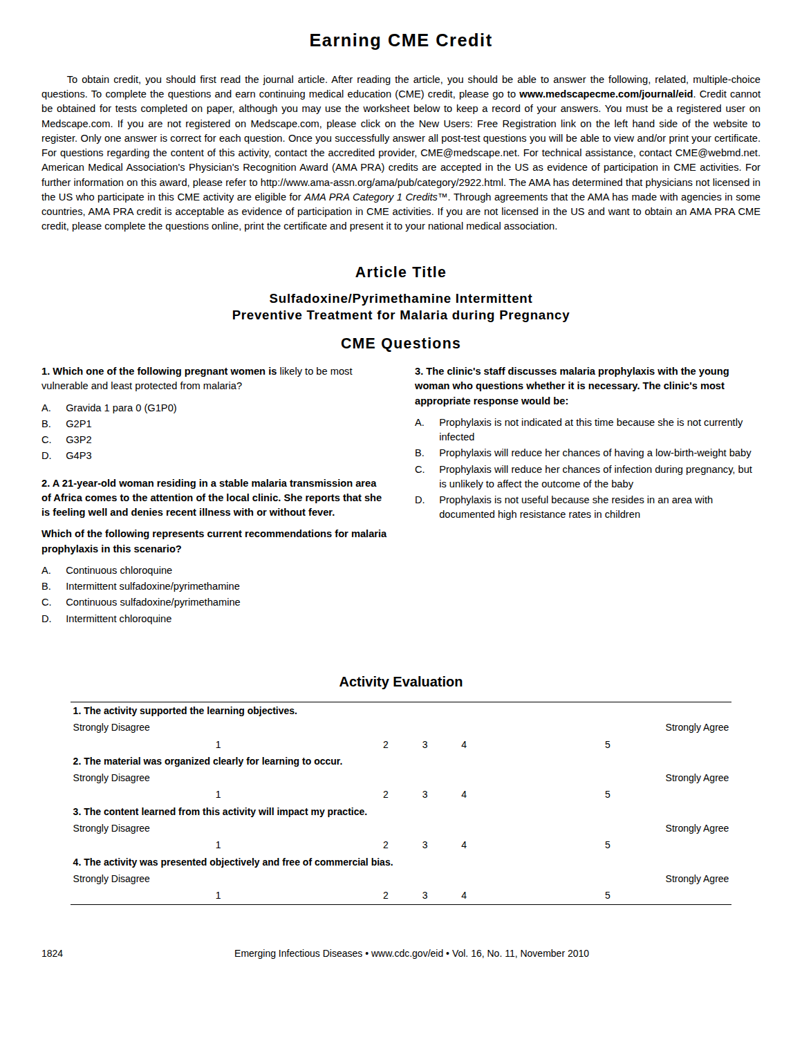Earning CME Credit
To obtain credit, you should first read the journal article. After reading the article, you should be able to answer the following, related, multiple-choice questions. To complete the questions and earn continuing medical education (CME) credit, please go to www.medscapecme.com/journal/eid. Credit cannot be obtained for tests completed on paper, although you may use the worksheet below to keep a record of your answers. You must be a registered user on Medscape.com. If you are not registered on Medscape.com, please click on the New Users: Free Registration link on the left hand side of the website to register. Only one answer is correct for each question. Once you successfully answer all post-test questions you will be able to view and/or print your certificate. For questions regarding the content of this activity, contact the accredited provider, CME@medscape.net. For technical assistance, contact CME@webmd.net. American Medical Association's Physician's Recognition Award (AMA PRA) credits are accepted in the US as evidence of participation in CME activities. For further information on this award, please refer to http://www.ama-assn.org/ama/pub/category/2922.html. The AMA has determined that physicians not licensed in the US who participate in this CME activity are eligible for AMA PRA Category 1 Credits™. Through agreements that the AMA has made with agencies in some countries, AMA PRA credit is acceptable as evidence of participation in CME activities. If you are not licensed in the US and want to obtain an AMA PRA CME credit, please complete the questions online, print the certificate and present it to your national medical association.
Article Title
Sulfadoxine/Pyrimethamine Intermittent
Preventive Treatment for Malaria during Pregnancy
CME Questions
1. Which one of the following pregnant women is likely to be most vulnerable and least protected from malaria?
A. Gravida 1 para 0 (G1P0)
B. G2P1
C. G3P2
D. G4P3
2. A 21-year-old woman residing in a stable malaria transmission area of Africa comes to the attention of the local clinic. She reports that she is feeling well and denies recent illness with or without fever.
Which of the following represents current recommendations for malaria prophylaxis in this scenario?
A. Continuous chloroquine
B. Intermittent sulfadoxine/pyrimethamine
C. Continuous sulfadoxine/pyrimethamine
D. Intermittent chloroquine
3. The clinic's staff discusses malaria prophylaxis with the young woman who questions whether it is necessary. The clinic's most appropriate response would be:
A. Prophylaxis is not indicated at this time because she is not currently infected
B. Prophylaxis will reduce her chances of having a low-birth-weight baby
C. Prophylaxis will reduce her chances of infection during pregnancy, but is unlikely to affect the outcome of the baby
D. Prophylaxis is not useful because she resides in an area with documented high resistance rates in children
Activity Evaluation
| 1. The activity supported the learning objectives. |
| Strongly Disagree | | | | Strongly Agree |
| 1 | 2 | 3 | 4 | 5 |
| 2. The material was organized clearly for learning to occur. |
| Strongly Disagree | | | | Strongly Agree |
| 1 | 2 | 3 | 4 | 5 |
| 3. The content learned from this activity will impact my practice. |
| Strongly Disagree | | | | Strongly Agree |
| 1 | 2 | 3 | 4 | 5 |
| 4. The activity was presented objectively and free of commercial bias. |
| Strongly Disagree | | | | Strongly Agree |
| 1 | 2 | 3 | 4 | 5 |
1824
Emerging Infectious Diseases • www.cdc.gov/eid • Vol. 16, No. 11, November 2010